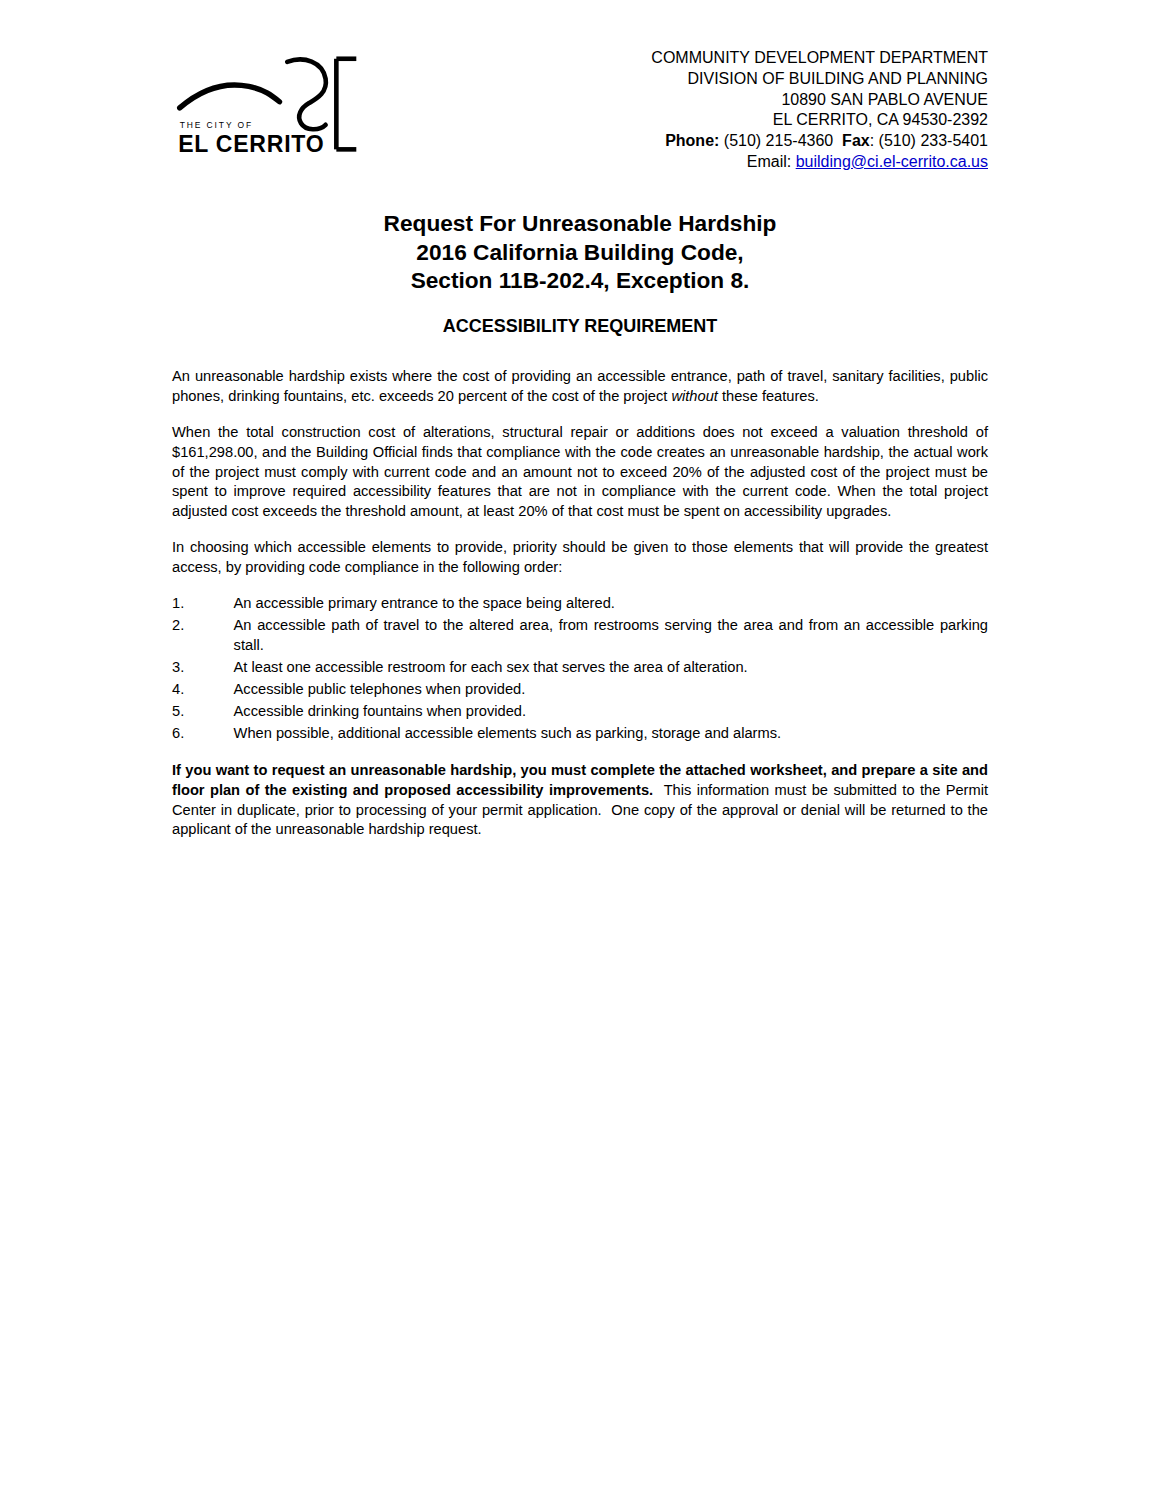THE CITY OF EL CERRITO
COMMUNITY DEVELOPMENT DEPARTMENT
DIVISION OF BUILDING AND PLANNING
10890 SAN PABLO AVENUE
EL CERRITO, CA 94530-2392
Phone: (510) 215-4360 Fax: (510) 233-5401
Email: building@ci.el-cerrito.ca.us
Request For Unreasonable Hardship 2016 California Building Code, Section 11B-202.4, Exception 8.
ACCESSIBILITY REQUIREMENT
An unreasonable hardship exists where the cost of providing an accessible entrance, path of travel, sanitary facilities, public phones, drinking fountains, etc. exceeds 20 percent of the cost of the project without these features.
When the total construction cost of alterations, structural repair or additions does not exceed a valuation threshold of $161,298.00, and the Building Official finds that compliance with the code creates an unreasonable hardship, the actual work of the project must comply with current code and an amount not to exceed 20% of the adjusted cost of the project must be spent to improve required accessibility features that are not in compliance with the current code. When the total project adjusted cost exceeds the threshold amount, at least 20% of that cost must be spent on accessibility upgrades.
In choosing which accessible elements to provide, priority should be given to those elements that will provide the greatest access, by providing code compliance in the following order:
An accessible primary entrance to the space being altered.
An accessible path of travel to the altered area, from restrooms serving the area and from an accessible parking stall.
At least one accessible restroom for each sex that serves the area of alteration.
Accessible public telephones when provided.
Accessible drinking fountains when provided.
When possible, additional accessible elements such as parking, storage and alarms.
If you want to request an unreasonable hardship, you must complete the attached worksheet, and prepare a site and floor plan of the existing and proposed accessibility improvements. This information must be submitted to the Permit Center in duplicate, prior to processing of your permit application. One copy of the approval or denial will be returned to the applicant of the unreasonable hardship request.